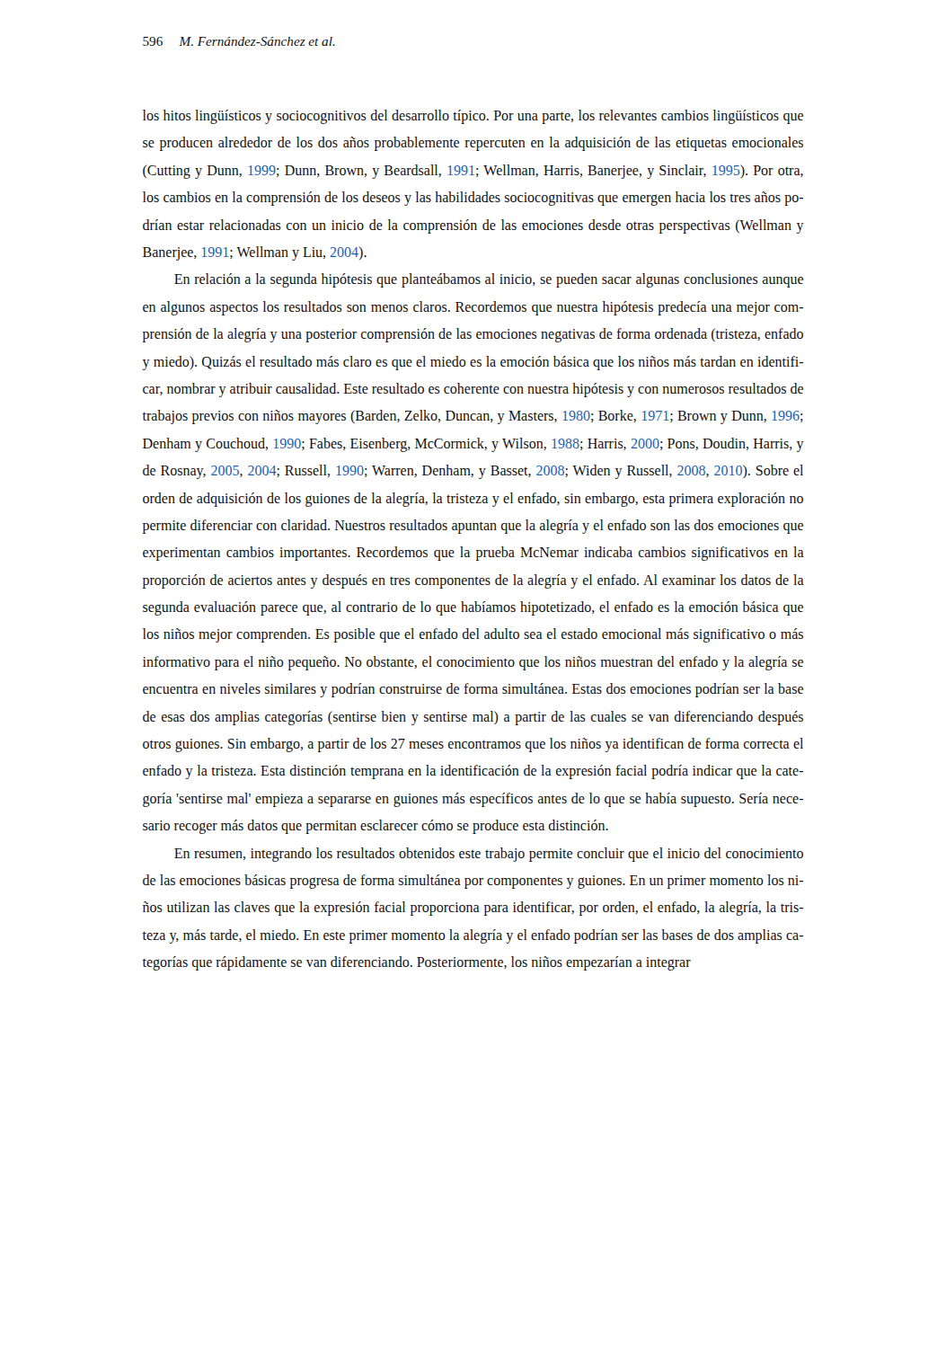596 M. Fernández-Sánchez et al.
los hitos lingüísticos y sociocognitivos del desarrollo típico. Por una parte, los relevantes cambios lingüísticos que se producen alrededor de los dos años probablemente repercuten en la adquisición de las etiquetas emocionales (Cutting y Dunn, 1999; Dunn, Brown, y Beardsall, 1991; Wellman, Harris, Banerjee, y Sinclair, 1995). Por otra, los cambios en la comprensión de los deseos y las habilidades sociocognitivas que emergen hacia los tres años podrían estar relacionadas con un inicio de la comprensión de las emociones desde otras perspectivas (Wellman y Banerjee, 1991; Wellman y Liu, 2004).
En relación a la segunda hipótesis que planteábamos al inicio, se pueden sacar algunas conclusiones aunque en algunos aspectos los resultados son menos claros. Recordemos que nuestra hipótesis predecía una mejor comprensión de la alegría y una posterior comprensión de las emociones negativas de forma ordenada (tristeza, enfado y miedo). Quizás el resultado más claro es que el miedo es la emoción básica que los niños más tardan en identificar, nombrar y atribuir causalidad. Este resultado es coherente con nuestra hipótesis y con numerosos resultados de trabajos previos con niños mayores (Barden, Zelko, Duncan, y Masters, 1980; Borke, 1971; Brown y Dunn, 1996; Denham y Couchoud, 1990; Fabes, Eisenberg, McCormick, y Wilson, 1988; Harris, 2000; Pons, Doudin, Harris, y de Rosnay, 2005, 2004; Russell, 1990; Warren, Denham, y Basset, 2008; Widen y Russell, 2008, 2010). Sobre el orden de adquisición de los guiones de la alegría, la tristeza y el enfado, sin embargo, esta primera exploración no permite diferenciar con claridad. Nuestros resultados apuntan que la alegría y el enfado son las dos emociones que experimentan cambios importantes. Recordemos que la prueba McNemar indicaba cambios significativos en la proporción de aciertos antes y después en tres componentes de la alegría y el enfado. Al examinar los datos de la segunda evaluación parece que, al contrario de lo que habíamos hipotetizado, el enfado es la emoción básica que los niños mejor comprenden. Es posible que el enfado del adulto sea el estado emocional más significativo o más informativo para el niño pequeño. No obstante, el conocimiento que los niños muestran del enfado y la alegría se encuentra en niveles similares y podrían construirse de forma simultánea. Estas dos emociones podrían ser la base de esas dos amplias categorías (sentirse bien y sentirse mal) a partir de las cuales se van diferenciando después otros guiones. Sin embargo, a partir de los 27 meses encontramos que los niños ya identifican de forma correcta el enfado y la tristeza. Esta distinción temprana en la identificación de la expresión facial podría indicar que la categoría 'sentirse mal' empieza a separarse en guiones más específicos antes de lo que se había supuesto. Sería necesario recoger más datos que permitan esclarecer cómo se produce esta distinción.
En resumen, integrando los resultados obtenidos este trabajo permite concluir que el inicio del conocimiento de las emociones básicas progresa de forma simultánea por componentes y guiones. En un primer momento los niños utilizan las claves que la expresión facial proporciona para identificar, por orden, el enfado, la alegría, la tristeza y, más tarde, el miedo. En este primer momento la alegría y el enfado podrían ser las bases de dos amplias categorías que rápidamente se van diferenciando. Posteriormente, los niños empezarían a integrar